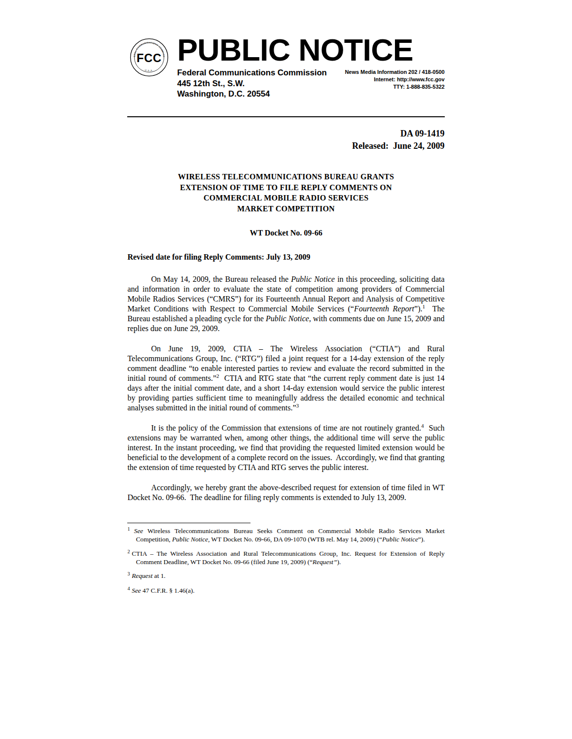FCC FEDERAL COMMUNICATIONS COMMISSION U.S.A.
PUBLIC NOTICE
Federal Communications Commission
445 12th St., S.W.
Washington, D.C. 20554
News Media Information 202 / 418-0500
Internet: http://www.fcc.gov
TTY: 1-888-835-5322
DA 09-1419
Released: June 24, 2009
WIRELESS TELECOMMUNICATIONS BUREAU GRANTS
EXTENSION OF TIME TO FILE REPLY COMMENTS ON
COMMERCIAL MOBILE RADIO SERVICES
MARKET COMPETITION
WT Docket No. 09-66
Revised date for filing Reply Comments: July 13, 2009
On May 14, 2009, the Bureau released the Public Notice in this proceeding, soliciting data and information in order to evaluate the state of competition among providers of Commercial Mobile Radios Services (“CMRS”) for its Fourteenth Annual Report and Analysis of Competitive Market Conditions with Respect to Commercial Mobile Services (“Fourteenth Report”).1 The Bureau established a pleading cycle for the Public Notice, with comments due on June 15, 2009 and replies due on June 29, 2009.
On June 19, 2009, CTIA – The Wireless Association (“CTIA”) and Rural Telecommunications Group, Inc. (“RTG”) filed a joint request for a 14-day extension of the reply comment deadline “to enable interested parties to review and evaluate the record submitted in the initial round of comments.”2 CTIA and RTG state that “the current reply comment date is just 14 days after the initial comment date, and a short 14-day extension would service the public interest by providing parties sufficient time to meaningfully address the detailed economic and technical analyses submitted in the initial round of comments.”3
It is the policy of the Commission that extensions of time are not routinely granted.4 Such extensions may be warranted when, among other things, the additional time will serve the public interest. In the instant proceeding, we find that providing the requested limited extension would be beneficial to the development of a complete record on the issues. Accordingly, we find that granting the extension of time requested by CTIA and RTG serves the public interest.
Accordingly, we hereby grant the above-described request for extension of time filed in WT Docket No. 09-66. The deadline for filing reply comments is extended to July 13, 2009.
1 See Wireless Telecommunications Bureau Seeks Comment on Commercial Mobile Radio Services Market Competition, Public Notice, WT Docket No. 09-66, DA 09-1070 (WTB rel. May 14, 2009) (“Public Notice”).
2 CTIA – The Wireless Association and Rural Telecommunications Group, Inc. Request for Extension of Reply Comment Deadline, WT Docket No. 09-66 (filed June 19, 2009) (“Request”).
3 Request at 1.
4 See 47 C.F.R. § 1.46(a).